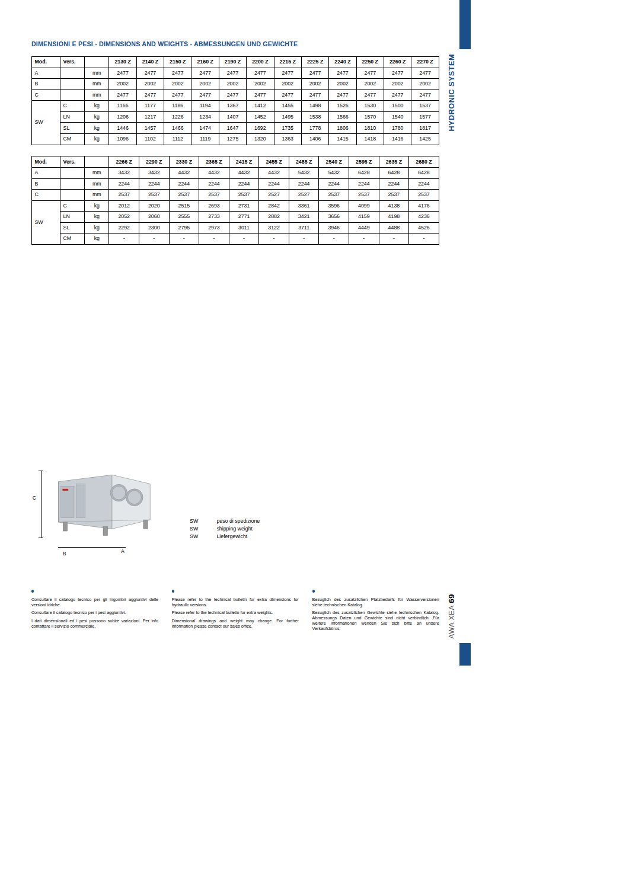HYDRONIC SYSTEM
AWA XEA 69
DIMENSIONI E PESI - DIMENSIONS AND WEIGHTS - ABMESSUNGEN UND GEWICHTE
| Mod. | Vers. | | 2130 Z | 2140 Z | 2150 Z | 2160 Z | 2190 Z | 2200 Z | 2215 Z | 2225 Z | 2240 Z | 2250 Z | 2260 Z | 2270 Z |
| --- | --- | --- | --- | --- | --- | --- | --- | --- | --- | --- | --- | --- | --- | --- |
| A | | mm | 2477 | 2477 | 2477 | 2477 | 2477 | 2477 | 2477 | 2477 | 2477 | 2477 | 2477 | 2477 |
| B | | mm | 2002 | 2002 | 2002 | 2002 | 2002 | 2002 | 2002 | 2002 | 2002 | 2002 | 2002 | 2002 |
| C | | mm | 2477 | 2477 | 2477 | 2477 | 2477 | 2477 | 2477 | 2477 | 2477 | 2477 | 2477 | 2477 |
| SW | C | kg | 1166 | 1177 | 1186 | 1194 | 1367 | 1412 | 1455 | 1498 | 1526 | 1530 | 1500 | 1537 |
| LN | kg | 1206 | 1217 | 1226 | 1234 | 1407 | 1452 | 1495 | 1538 | 1566 | 1570 | 1540 | 1577 |
| SL | kg | 1446 | 1457 | 1466 | 1474 | 1647 | 1692 | 1735 | 1778 | 1806 | 1810 | 1780 | 1817 |
| CM | kg | 1096 | 1102 | 1112 | 1119 | 1275 | 1320 | 1363 | 1406 | 1415 | 1418 | 1416 | 1425 |
| Mod. | Vers. | | 2266 Z | 2290 Z | 2330 Z | 2365 Z | 2415 Z | 2455 Z | 2485 Z | 2540 Z | 2595 Z | 2635 Z | 2680 Z |
| --- | --- | --- | --- | --- | --- | --- | --- | --- | --- | --- | --- | --- | --- |
| A | | mm | 3432 | 3432 | 4432 | 4432 | 4432 | 4432 | 5432 | 5432 | 6428 | 6428 | 6428 |
| B | | mm | 2244 | 2244 | 2244 | 2244 | 2244 | 2244 | 2244 | 2244 | 2244 | 2244 | 2244 |
| C | | mm | 2537 | 2537 | 2537 | 2537 | 2537 | 2527 | 2527 | 2537 | 2537 | 2537 | 2537 |
| SW | C | kg | 2012 | 2020 | 2515 | 2693 | 2731 | 2842 | 3361 | 3596 | 4099 | 4138 | 4176 |
| LN | kg | 2052 | 2060 | 2555 | 2733 | 2771 | 2882 | 3421 | 3656 | 4159 | 4198 | 4236 |
| SL | kg | 2292 | 2300 | 2795 | 2973 | 3011 | 3122 | 3711 | 3946 | 4449 | 4488 | 4526 |
| CM | kg | - | - | - | - | - | - | - | - | - | - | - |
C
B
A
| SW | peso di spedizione |
| SW | shipping weight |
| SW | Liefergewicht |
Consultare il catalogo tecnico per gli ingombri aggiuntivi delle versioni idriche.
Consultare il catalogo tecnico per i pesi aggiuntivi.
I dati dimensionali ed i pesi possono subire variazioni. Per info contattare il servizio commerciale.
Please refer to the technical bulletin for extra dimensions for hydraulic versions.
Please refer to the technical bulletin for extra weights.
Dimensional drawings and weight may change. For further information please contact our sales office.
Bezuglich des zusatzlichen Platzbedarfs für Wasserversionen siehe technischen Katalog.
Bezuglich des zusatzlichen Gewichte siehe technischen Katalog. Abmessungs Daten und Gewichte sind nicht verbindlich. Für weitere Informationen wenden Sie sich bitte an unsere Verkaufsbüros.